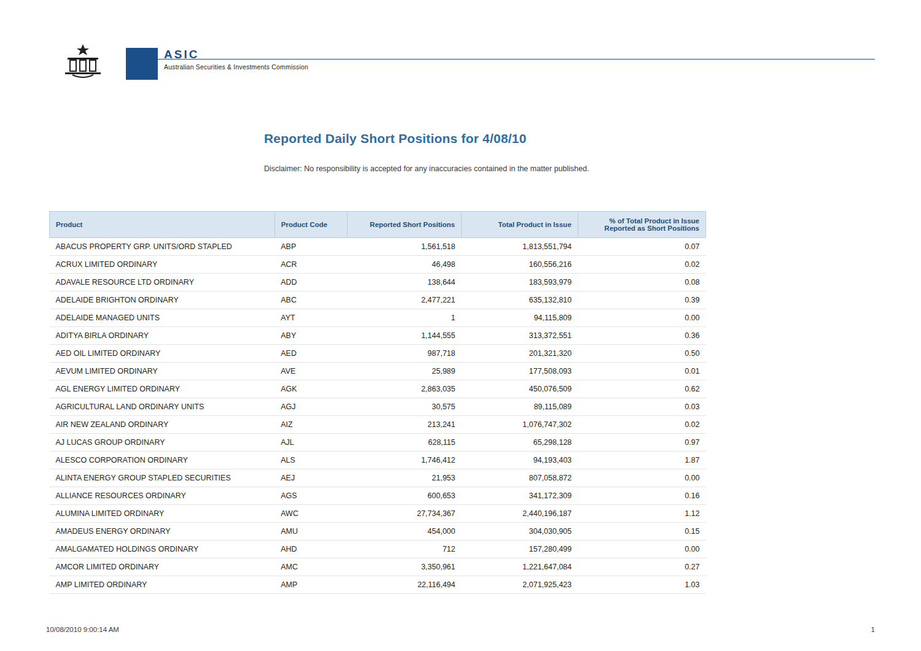ASIC
Australian Securities & Investments Commission
Reported Daily Short Positions for 4/08/10
Disclaimer: No responsibility is accepted for any inaccuracies contained in the matter published.
| Product | Product Code | Reported Short Positions | Total Product in Issue | % of Total Product in Issue Reported as Short Positions |
| --- | --- | --- | --- | --- |
| ABACUS PROPERTY GRP. UNITS/ORD STAPLED | ABP | 1,561,518 | 1,813,551,794 | 0.07 |
| ACRUX LIMITED ORDINARY | ACR | 46,498 | 160,556,216 | 0.02 |
| ADAVALE RESOURCE LTD ORDINARY | ADD | 138,644 | 183,593,979 | 0.08 |
| ADELAIDE BRIGHTON ORDINARY | ABC | 2,477,221 | 635,132,810 | 0.39 |
| ADELAIDE MANAGED UNITS | AYT | 1 | 94,115,809 | 0.00 |
| ADITYA BIRLA ORDINARY | ABY | 1,144,555 | 313,372,551 | 0.36 |
| AED OIL LIMITED ORDINARY | AED | 987,718 | 201,321,320 | 0.50 |
| AEVUM LIMITED ORDINARY | AVE | 25,989 | 177,508,093 | 0.01 |
| AGL ENERGY LIMITED ORDINARY | AGK | 2,863,035 | 450,076,509 | 0.62 |
| AGRICULTURAL LAND ORDINARY UNITS | AGJ | 30,575 | 89,115,089 | 0.03 |
| AIR NEW ZEALAND ORDINARY | AIZ | 213,241 | 1,076,747,302 | 0.02 |
| AJ LUCAS GROUP ORDINARY | AJL | 628,115 | 65,298,128 | 0.97 |
| ALESCO CORPORATION ORDINARY | ALS | 1,746,412 | 94,193,403 | 1.87 |
| ALINTA ENERGY GROUP STAPLED SECURITIES | AEJ | 21,953 | 807,058,872 | 0.00 |
| ALLIANCE RESOURCES ORDINARY | AGS | 600,653 | 341,172,309 | 0.16 |
| ALUMINA LIMITED ORDINARY | AWC | 27,734,367 | 2,440,196,187 | 1.12 |
| AMADEUS ENERGY ORDINARY | AMU | 454,000 | 304,030,905 | 0.15 |
| AMALGAMATED HOLDINGS ORDINARY | AHD | 712 | 157,280,499 | 0.00 |
| AMCOR LIMITED ORDINARY | AMC | 3,350,961 | 1,221,647,084 | 0.27 |
| AMP LIMITED ORDINARY | AMP | 22,116,494 | 2,071,925,423 | 1.03 |
10/08/2010 9:00:14 AM 1